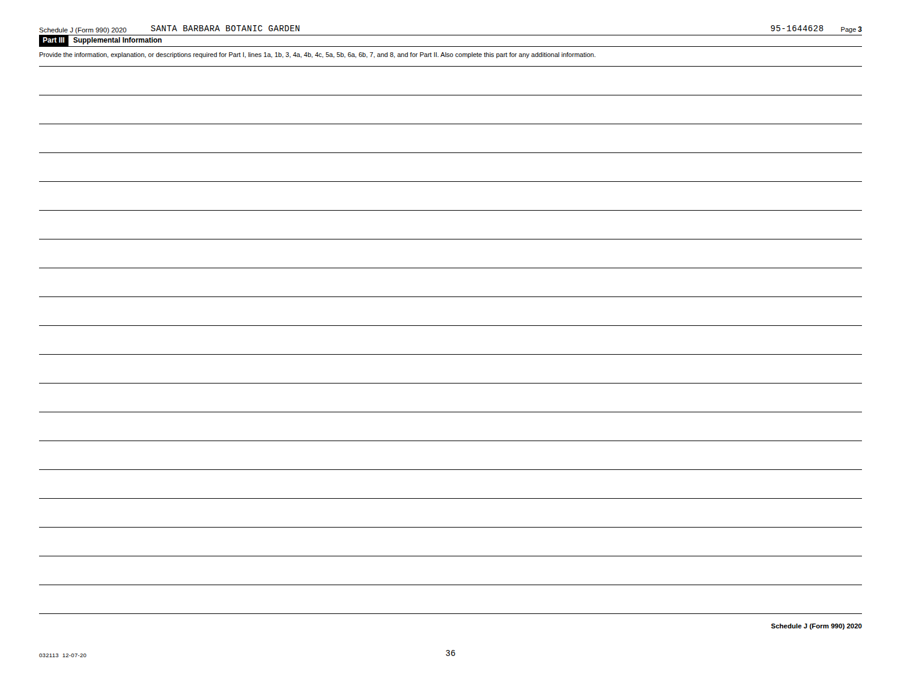Schedule J (Form 990) 2020 SANTA BARBARA BOTANIC GARDEN
95-1644628 Page 3
Part III
Supplemental Information
Provide the information, explanation, or descriptions required for Part I, lines 1a, 1b, 3, 4a, 4b, 4c, 5a, 5b, 6a, 6b, 7, and 8, and for Part II. Also complete this part for any additional information.
Schedule J (Form 990) 2020
032113 12-07-20
36